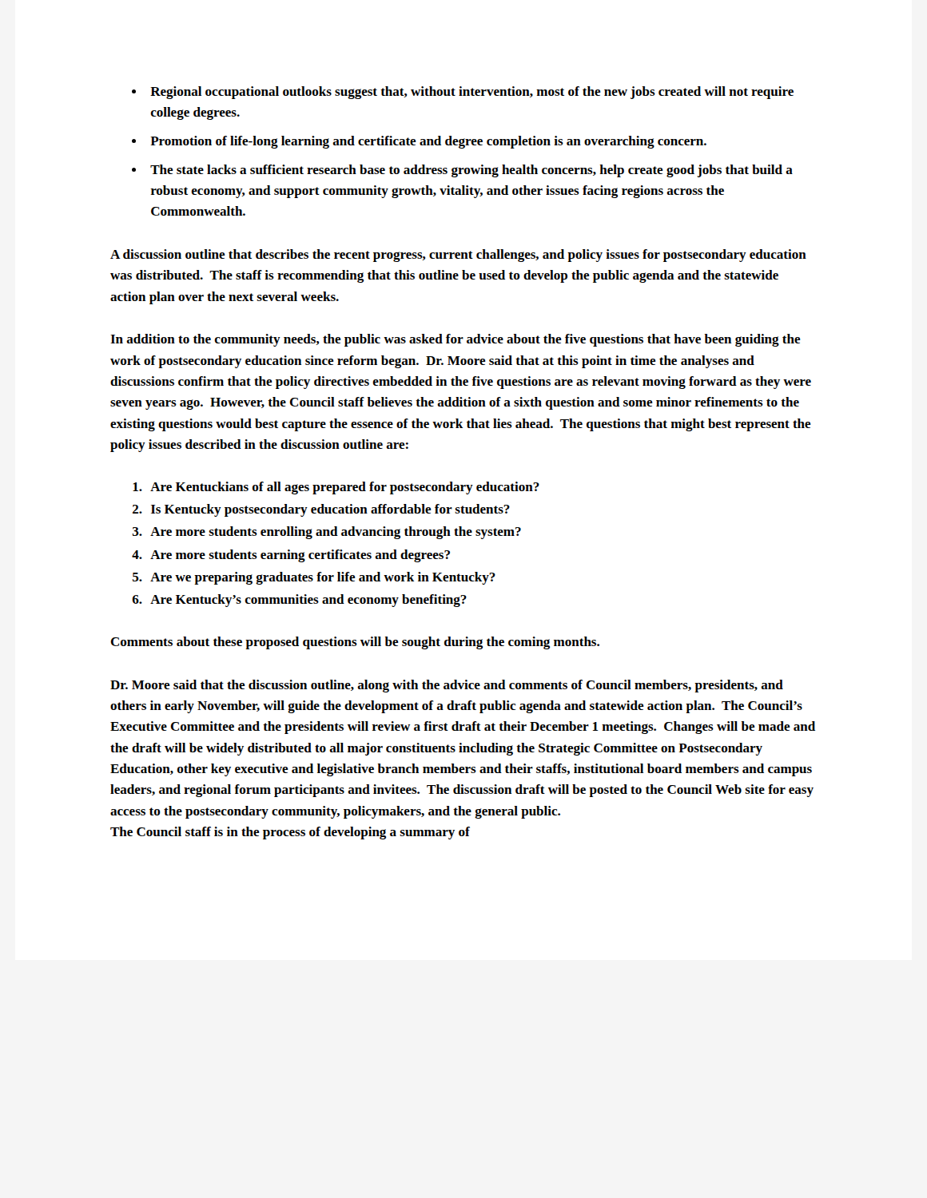Regional occupational outlooks suggest that, without intervention, most of the new jobs created will not require college degrees.
Promotion of life-long learning and certificate and degree completion is an overarching concern.
The state lacks a sufficient research base to address growing health concerns, help create good jobs that build a robust economy, and support community growth, vitality, and other issues facing regions across the Commonwealth.
A discussion outline that describes the recent progress, current challenges, and policy issues for postsecondary education was distributed. The staff is recommending that this outline be used to develop the public agenda and the statewide action plan over the next several weeks.
In addition to the community needs, the public was asked for advice about the five questions that have been guiding the work of postsecondary education since reform began. Dr. Moore said that at this point in time the analyses and discussions confirm that the policy directives embedded in the five questions are as relevant moving forward as they were seven years ago. However, the Council staff believes the addition of a sixth question and some minor refinements to the existing questions would best capture the essence of the work that lies ahead. The questions that might best represent the policy issues described in the discussion outline are:
Are Kentuckians of all ages prepared for postsecondary education?
Is Kentucky postsecondary education affordable for students?
Are more students enrolling and advancing through the system?
Are more students earning certificates and degrees?
Are we preparing graduates for life and work in Kentucky?
Are Kentucky’s communities and economy benefiting?
Comments about these proposed questions will be sought during the coming months.
Dr. Moore said that the discussion outline, along with the advice and comments of Council members, presidents, and others in early November, will guide the development of a draft public agenda and statewide action plan. The Council’s Executive Committee and the presidents will review a first draft at their December 1 meetings. Changes will be made and the draft will be widely distributed to all major constituents including the Strategic Committee on Postsecondary Education, other key executive and legislative branch members and their staffs, institutional board members and campus leaders, and regional forum participants and invitees. The discussion draft will be posted to the Council Web site for easy access to the postsecondary community, policymakers, and the general public.
The Council staff is in the process of developing a summary of